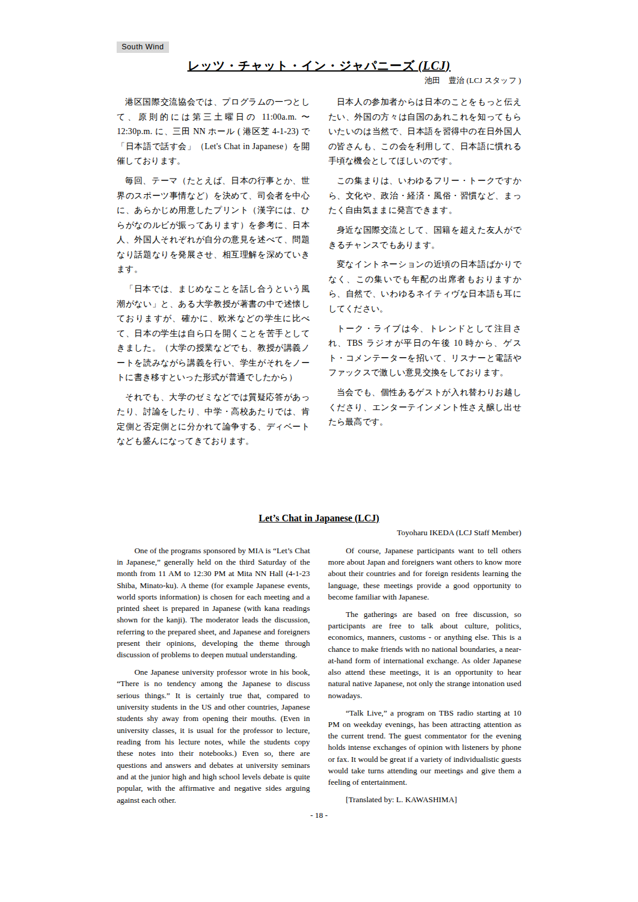South Wind
レッツ・チャット・イン・ジャパニーズ (LCJ)
池田　豊治 (LCJ スタッフ )
港区国際交流協会では、プログラムの一つとして、原則的には第三土曜日の 11:00a.m. 〜 12:30p.m. に、三田 NN ホール ( 港区芝 4-1-23) で「日本語で話す会」（Let's Chat in Japanese）を開催しております。
毎回、テーマ（たとえば、日本の行事とか、世界のスポーツ事情など）を決めて、司会者を中心に、あらかじめ用意したプリント（漢字には、ひらがなのルビが振ってあります）を参考に、日本人、外国人それぞれが自分の意見を述べて、問題なり話題なりを発展させ、相互理解を深めていきます。
「日本では、まじめなことを話し合うという風潮がない」と、ある大学教授が著書の中で述懐しておりますが、確かに、欧米などの学生に比べて、日本の学生は自ら口を開くことを苦手としてきました。（大学の授業などでも、教授が講義ノートを読みながら講義を行い、学生がそれをノートに書き移すといった形式が普通でしたから）
それでも、大学のゼミなどでは質疑応答があったり、討論をしたり、中学・高校あたりでは、肯定側と否定側とに分かれて論争する、ディベートなども盛んになってきております。
日本人の参加者からは日本のことをもっと伝えたい、外国の方々は自国のあれこれを知ってもらいたいのは当然で、日本語を習得中の在日外国人の皆さんも、この会を利用して、日本語に慣れる手頃な機会としてほしいのです。
この集まりは、いわゆるフリー・トークですから、文化や、政治・経済・風俗・習慣など、まったく自由気ままに発言できます。
身近な国際交流として、国籍を超えた友人ができるチャンスでもあります。
変なイントネーションの近頃の日本語ばかりでなく、この集いでも年配の出席者もおりますから、自然で、いわゆるネイティヴな日本語も耳にしてください。
トーク・ライブは今、トレンドとして注目され、TBS ラジオが平日の午後 10 時から、ゲスト・コメンテーターを招いて、リスナーと電話やファックスで激しい意見交換をしております。
当会でも、個性あるゲストが入れ替わりお越しくださり、エンターテインメント性さえ醸し出せたら最高です。
Let’s Chat in Japanese (LCJ)
Toyoharu IKEDA (LCJ Staff Member)
One of the programs sponsored by MIA is “Let’s Chat in Japanese,” generally held on the third Saturday of the month from 11 AM to 12:30 PM at Mita NN Hall (4-1-23 Shiba, Minato-ku). A theme (for example Japanese events, world sports information) is chosen for each meeting and a printed sheet is prepared in Japanese (with kana readings shown for the kanji). The moderator leads the discussion, referring to the prepared sheet, and Japanese and foreigners present their opinions, developing the theme through discussion of problems to deepen mutual understanding.
One Japanese university professor wrote in his book, “There is no tendency among the Japanese to discuss serious things.” It is certainly true that, compared to university students in the US and other countries, Japanese students shy away from opening their mouths. (Even in university classes, it is usual for the professor to lecture, reading from his lecture notes, while the students copy these notes into their notebooks.) Even so, there are questions and answers and debates at university seminars and at the junior high and high school levels debate is quite popular, with the affirmative and negative sides arguing against each other.
Of course, Japanese participants want to tell others more about Japan and foreigners want others to know more about their countries and for foreign residents learning the language, these meetings provide a good opportunity to become familiar with Japanese.
The gatherings are based on free discussion, so participants are free to talk about culture, politics, economics, manners, customs - or anything else. This is a chance to make friends with no national boundaries, a near-at-hand form of international exchange. As older Japanese also attend these meetings, it is an opportunity to hear natural native Japanese, not only the strange intonation used nowadays.
“Talk Live,” a program on TBS radio starting at 10 PM on weekday evenings, has been attracting attention as the current trend. The guest commentator for the evening holds intense exchanges of opinion with listeners by phone or fax. It would be great if a variety of individualistic guests would take turns attending our meetings and give them a feeling of entertainment.
[Translated by: L. KAWASHIMA]
- 18 -